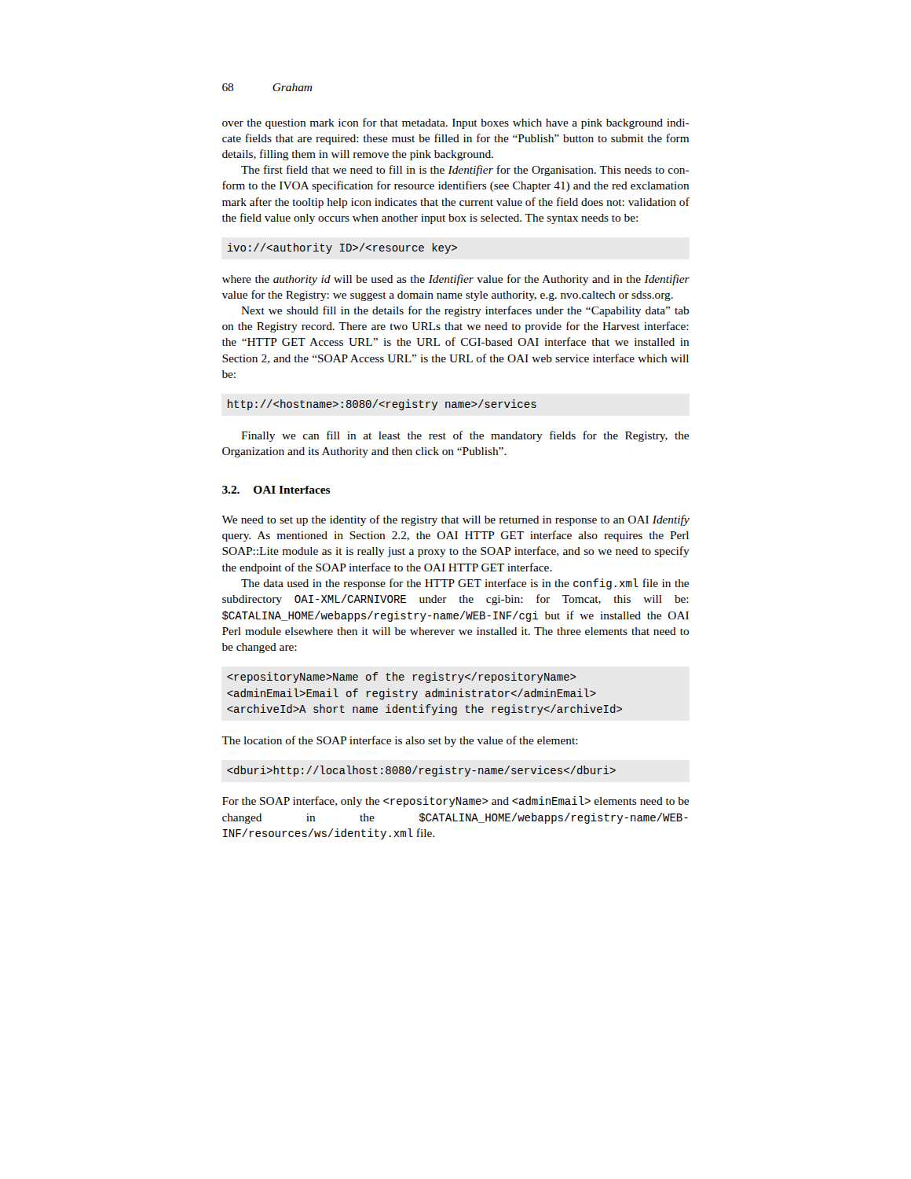68 Graham
over the question mark icon for that metadata. Input boxes which have a pink background indicate fields that are required: these must be filled in for the “Publish” button to submit the form details, filling them in will remove the pink background.
The first field that we need to fill in is the Identifier for the Organisation. This needs to conform to the IVOA specification for resource identifiers (see Chapter 41) and the red exclamation mark after the tooltip help icon indicates that the current value of the field does not: validation of the field value only occurs when another input box is selected. The syntax needs to be:
ivo://<authority ID>/<resource key>
where the authority id will be used as the Identifier value for the Authority and in the Identifier value for the Registry: we suggest a domain name style authority, e.g. nvo.caltech or sdss.org.
Next we should fill in the details for the registry interfaces under the “Capability data” tab on the Registry record. There are two URLs that we need to provide for the Harvest interface: the “HTTP GET Access URL” is the URL of CGI-based OAI interface that we installed in Section 2, and the “SOAP Access URL” is the URL of the OAI web service interface which will be:
http://<hostname>:8080/<registry name>/services
Finally we can fill in at least the rest of the mandatory fields for the Registry, the Organization and its Authority and then click on “Publish”.
3.2. OAI Interfaces
We need to set up the identity of the registry that will be returned in response to an OAI Identify query. As mentioned in Section 2.2, the OAI HTTP GET interface also requires the Perl SOAP::Lite module as it is really just a proxy to the SOAP interface, and so we need to specify the endpoint of the SOAP interface to the OAI HTTP GET interface.
The data used in the response for the HTTP GET interface is in the config.xml file in the subdirectory OAI-XML/CARNIVORE under the cgi-bin: for Tomcat, this will be: $CATALINA_HOME/webapps/registry-name/WEB-INF/cgi but if we installed the OAI Perl module elsewhere then it will be wherever we installed it. The three elements that need to be changed are:
<repositoryName>Name of the registry</repositoryName> <adminEmail>Email of registry administrator</adminEmail> <archiveId>A short name identifying the registry</archiveId>
The location of the SOAP interface is also set by the value of the element:
<dburi>http://localhost:8080/registry-name/services</dburi>
For the SOAP interface, only the <repositoryName> and <adminEmail> elements need to be changed in the $CATALINA_HOME/webapps/registry-name/WEB-INF/resources/ws/identity.xml file.